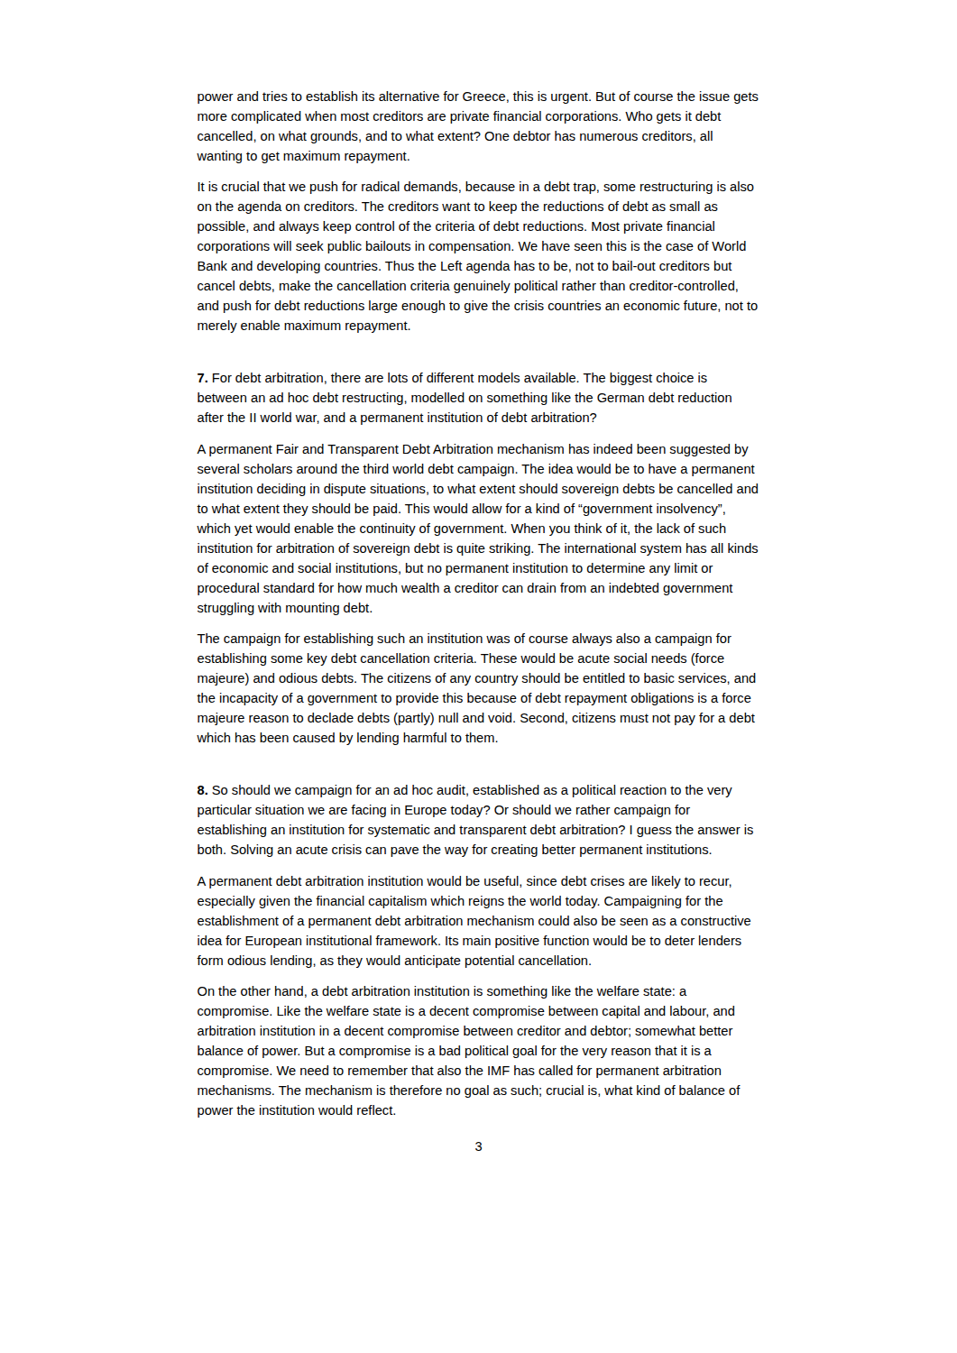power and tries to establish its alternative for Greece, this is urgent. But of course the issue gets more complicated when most creditors are private financial corporations. Who gets it debt cancelled, on what grounds, and to what extent? One debtor has numerous creditors, all wanting to get maximum repayment.
It is crucial that we push for radical demands, because in a debt trap, some restructuring is also on the agenda on creditors. The creditors want to keep the reductions of debt as small as possible, and always keep control of the criteria of debt reductions. Most private financial corporations will seek public bailouts in compensation. We have seen this is the case of World Bank and developing countries. Thus the Left agenda has to be, not to bail-out creditors but cancel debts, make the cancellation criteria genuinely political rather than creditor-controlled, and push for debt reductions large enough to give the crisis countries an economic future, not to merely enable maximum repayment.
7. For debt arbitration, there are lots of different models available. The biggest choice is between an ad hoc debt restructing, modelled on something like the German debt reduction after the II world war, and a permanent institution of debt arbitration?
A permanent Fair and Transparent Debt Arbitration mechanism has indeed been suggested by several scholars around the third world debt campaign. The idea would be to have a permanent institution deciding in dispute situations, to what extent should sovereign debts be cancelled and to what extent they should be paid. This would allow for a kind of “government insolvency”, which yet would enable the continuity of government. When you think of it, the lack of such institution for arbitration of sovereign debt is quite striking. The international system has all kinds of economic and social institutions, but no permanent institution to determine any limit or procedural standard for how much wealth a creditor can drain from an indebted government struggling with mounting debt.
The campaign for establishing such an institution was of course always also a campaign for establishing some key debt cancellation criteria. These would be acute social needs (force majeure) and odious debts. The citizens of any country should be entitled to basic services, and the incapacity of a government to provide this because of debt repayment obligations is a force majeure reason to declade debts (partly) null and void. Second, citizens must not pay for a debt which has been caused by lending harmful to them.
8. So should we campaign for an ad hoc audit, established as a political reaction to the very particular situation we are facing in Europe today? Or should we rather campaign for establishing an institution for systematic and transparent debt arbitration? I guess the answer is both. Solving an acute crisis can pave the way for creating better permanent institutions.
A permanent debt arbitration institution would be useful, since debt crises are likely to recur, especially given the financial capitalism which reigns the world today. Campaigning for the establishment of a permanent debt arbitration mechanism could also be seen as a constructive idea for European institutional framework. Its main positive function would be to deter lenders form odious lending, as they would anticipate potential cancellation.
On the other hand, a debt arbitration institution is something like the welfare state: a compromise. Like the welfare state is a decent compromise between capital and labour, and arbitration institution in a decent compromise between creditor and debtor; somewhat better balance of power. But a compromise is a bad political goal for the very reason that it is a compromise. We need to remember that also the IMF has called for permanent arbitration mechanisms. The mechanism is therefore no goal as such; crucial is, what kind of balance of power the institution would reflect.
3